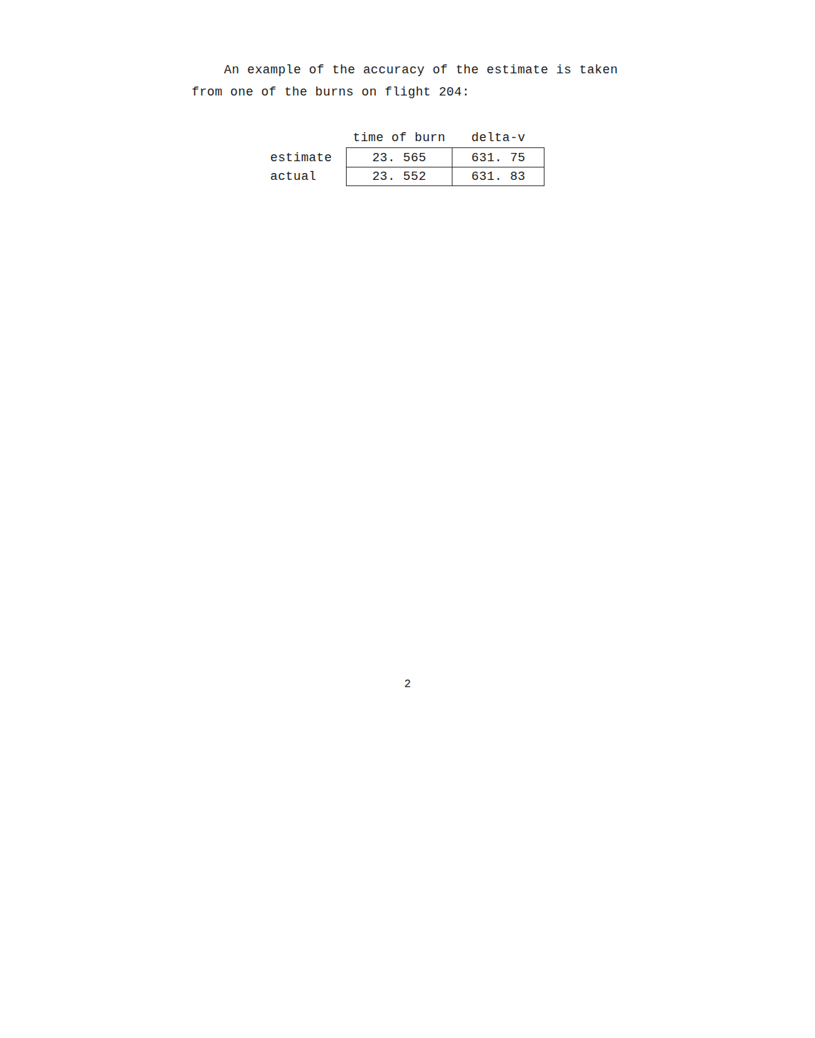An example of the accuracy of the estimate is taken from one of the burns on flight 204:
| | time of burn | delta-v |
| --- | --- | --- |
| estimate | 23. 565 | 631. 75 |
| actual | 23. 552 | 631. 83 |
2